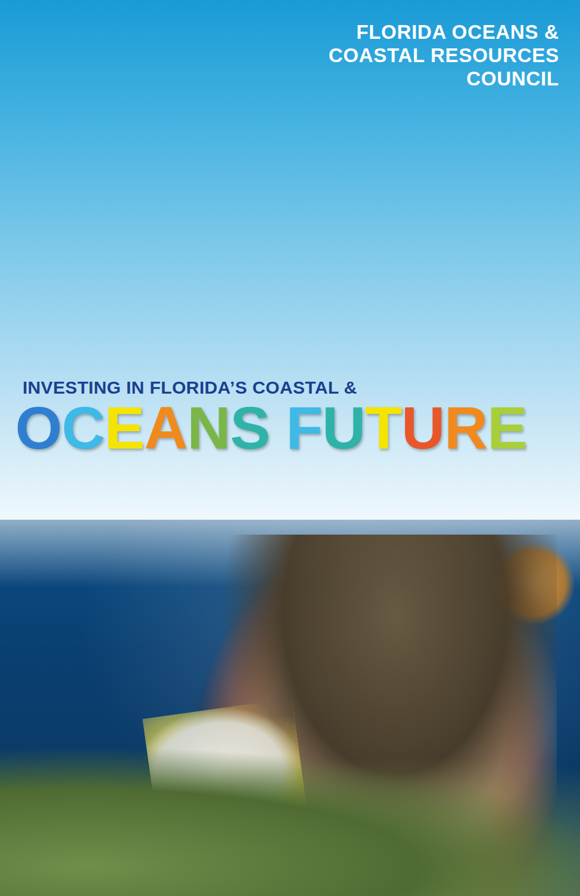Florida Oceans &
Coastal Resources
Council
Investing in Florida’s Coastal &
OCEANS FUTURE